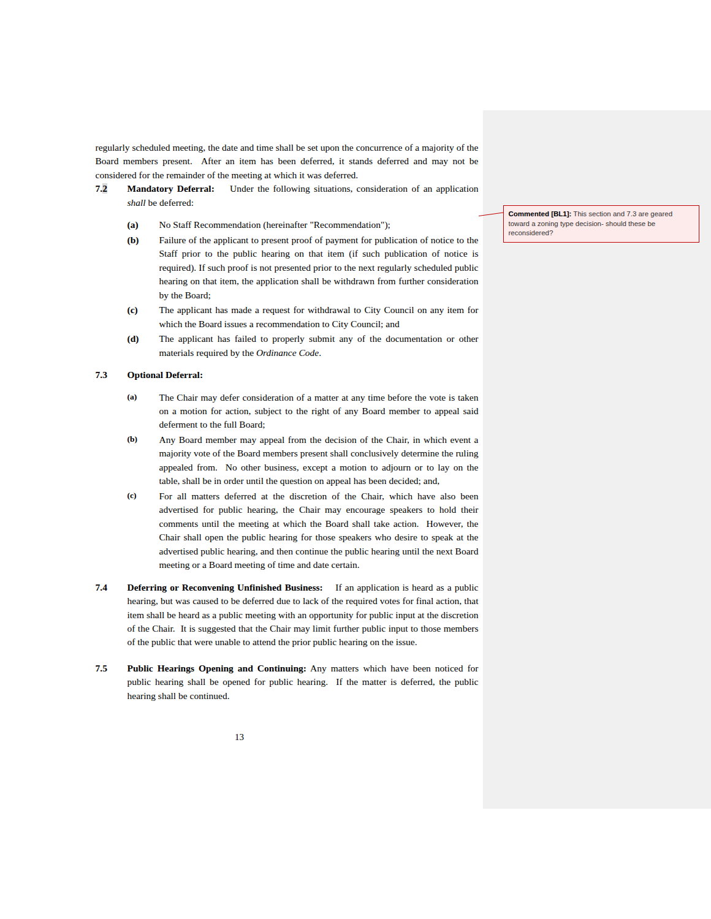regularly scheduled meeting, the date and time shall be set upon the concurrence of a majority of the Board members present. After an item has been deferred, it stands deferred and may not be considered for the remainder of the meeting at which it was deferred.
7.2
Mandatory Deferral: Under the following situations, consideration of an application shall be deferred:
(a)
No Staff Recommendation (hereinafter "Recommendation");
(b)
Failure of the applicant to present proof of payment for publication of notice to the Staff prior to the public hearing on that item (if such publication of notice is required). If such proof is not presented prior to the next regularly scheduled public hearing on that item, the application shall be withdrawn from further consideration by the Board;
(c)
The applicant has made a request for withdrawal to City Council on any item for which the Board issues a recommendation to City Council; and
(d)
The applicant has failed to properly submit any of the documentation or other materials required by the Ordinance Code.
7.3
Optional Deferral:
(a)
The Chair may defer consideration of a matter at any time before the vote is taken on a motion for action, subject to the right of any Board member to appeal said deferment to the full Board;
(b)
Any Board member may appeal from the decision of the Chair, in which event a majority vote of the Board members present shall conclusively determine the ruling appealed from. No other business, except a motion to adjourn or to lay on the table, shall be in order until the question on appeal has been decided; and,
(c)
For all matters deferred at the discretion of the Chair, which have also been advertised for public hearing, the Chair may encourage speakers to hold their comments until the meeting at which the Board shall take action. However, the Chair shall open the public hearing for those speakers who desire to speak at the advertised public hearing, and then continue the public hearing until the next Board meeting or a Board meeting of time and date certain.
7.4
Deferring or Reconvening Unfinished Business: If an application is heard as a public hearing, but was caused to be deferred due to lack of the required votes for final action, that item shall be heard as a public meeting with an opportunity for public input at the discretion of the Chair. It is suggested that the Chair may limit further public input to those members of the public that were unable to attend the prior public hearing on the issue.
7.5
Public Hearings Opening and Continuing: Any matters which have been noticed for public hearing shall be opened for public hearing. If the matter is deferred, the public hearing shall be continued.
Commented [BL1]: This section and 7.3 are geared toward a zoning type decision- should these be reconsidered?
13